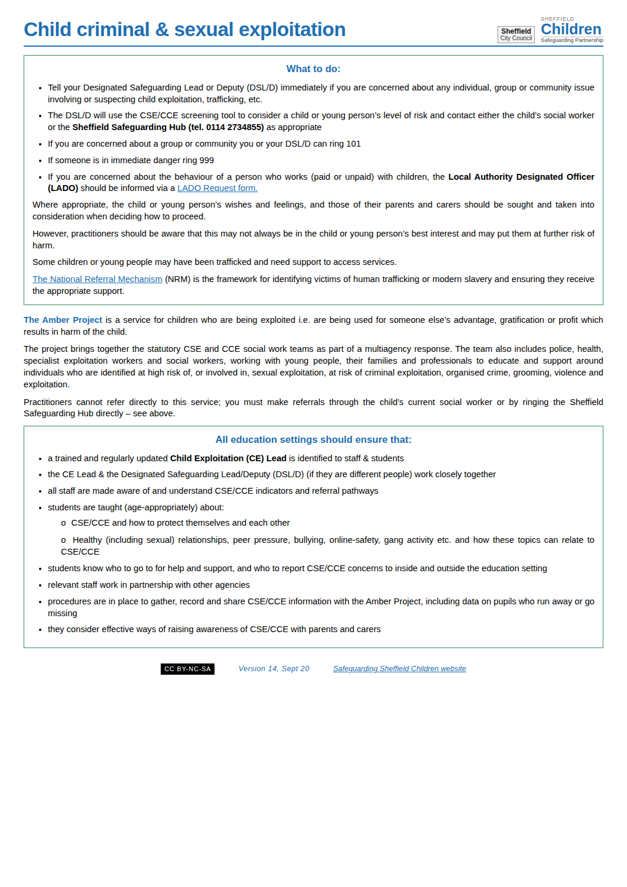Child criminal & sexual exploitation
Sheffield City Council
SHEFFIELD Children Safeguarding Partnership
What to do:
Tell your Designated Safeguarding Lead or Deputy (DSL/D) immediately if you are concerned about any individual, group or community issue involving or suspecting child exploitation, trafficking, etc.
The DSL/D will use the CSE/CCE screening tool to consider a child or young person’s level of risk and contact either the child’s social worker or the Sheffield Safeguarding Hub (tel. 0114 2734855) as appropriate
If you are concerned about a group or community you or your DSL/D can ring 101
If someone is in immediate danger ring 999
If you are concerned about the behaviour of a person who works (paid or unpaid) with children, the Local Authority Designated Officer (LADO) should be informed via a LADO Request form.
Where appropriate, the child or young person’s wishes and feelings, and those of their parents and carers should be sought and taken into consideration when deciding how to proceed.
However, practitioners should be aware that this may not always be in the child or young person’s best interest and may put them at further risk of harm.
Some children or young people may have been trafficked and need support to access services.
The National Referral Mechanism (NRM) is the framework for identifying victims of human trafficking or modern slavery and ensuring they receive the appropriate support.
The Amber Project is a service for children who are being exploited i.e. are being used for someone else’s advantage, gratification or profit which results in harm of the child.
The project brings together the statutory CSE and CCE social work teams as part of a multiagency response. The team also includes police, health, specialist exploitation workers and social workers, working with young people, their families and professionals to educate and support around individuals who are identified at high risk of, or involved in, sexual exploitation, at risk of criminal exploitation, organised crime, grooming, violence and exploitation.
Practitioners cannot refer directly to this service; you must make referrals through the child’s current social worker or by ringing the Sheffield Safeguarding Hub directly – see above.
All education settings should ensure that:
a trained and regularly updated Child Exploitation (CE) Lead is identified to staff & students
the CE Lead & the Designated Safeguarding Lead/Deputy (DSL/D) (if they are different people) work closely together
all staff are made aware of and understand CSE/CCE indicators and referral pathways
students are taught (age-appropriately) about:
CSE/CCE and how to protect themselves and each other
Healthy (including sexual) relationships, peer pressure, bullying, online-safety, gang activity etc. and how these topics can relate to CSE/CCE
students know who to go to for help and support, and who to report CSE/CCE concerns to inside and outside the education setting
relevant staff work in partnership with other agencies
procedures are in place to gather, record and share CSE/CCE information with the Amber Project, including data on pupils who run away or go missing
they consider effective ways of raising awareness of CSE/CCE with parents and carers
CC BY-NC-SA Version 14, Sept 20 Safeguarding Sheffield Children website